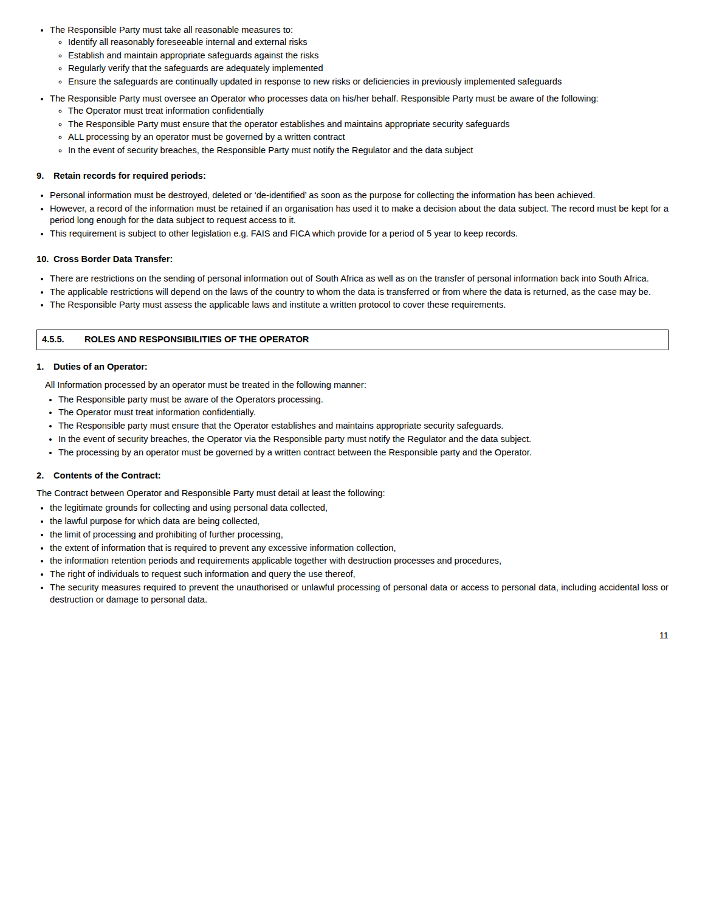The Responsible Party must take all reasonable measures to:
Identify all reasonably foreseeable internal and external risks
Establish and maintain appropriate safeguards against the risks
Regularly verify that the safeguards are adequately implemented
Ensure the safeguards are continually updated in response to new risks or deficiencies in previously implemented safeguards
The Responsible Party must oversee an Operator who processes data on his/her behalf. Responsible Party must be aware of the following:
The Operator must treat information confidentially
The Responsible Party must ensure that the operator establishes and maintains appropriate security safeguards
ALL processing by an operator must be governed by a written contract
In the event of security breaches, the Responsible Party must notify the Regulator and the data subject
9. Retain records for required periods:
Personal information must be destroyed, deleted or ‘de-identified’ as soon as the purpose for collecting the information has been achieved.
However, a record of the information must be retained if an organisation has used it to make a decision about the data subject. The record must be kept for a period long enough for the data subject to request access to it.
This requirement is subject to other legislation e.g. FAIS and FICA which provide for a period of 5 year to keep records.
10. Cross Border Data Transfer:
There are restrictions on the sending of personal information out of South Africa as well as on the transfer of personal information back into South Africa.
The applicable restrictions will depend on the laws of the country to whom the data is transferred or from where the data is returned, as the case may be.
The Responsible Party must assess the applicable laws and institute a written protocol to cover these requirements.
4.5.5. ROLES AND RESPONSIBILITIES OF THE OPERATOR
1. Duties of an Operator:
All Information processed by an operator must be treated in the following manner:
The Responsible party must be aware of the Operators processing.
The Operator must treat information confidentially.
The Responsible party must ensure that the Operator establishes and maintains appropriate security safeguards.
In the event of security breaches, the Operator via the Responsible party must notify the Regulator and the data subject.
The processing by an operator must be governed by a written contract between the Responsible party and the Operator.
2. Contents of the Contract:
The Contract between Operator and Responsible Party must detail at least the following:
the legitimate grounds for collecting and using personal data collected,
the lawful purpose for which data are being collected,
the limit of processing and prohibiting of further processing,
the extent of information that is required to prevent any excessive information collection,
the information retention periods and requirements applicable together with destruction processes and procedures,
The right of individuals to request such information and query the use thereof,
The security measures required to prevent the unauthorised or unlawful processing of personal data or access to personal data, including accidental loss or destruction or damage to personal data.
11